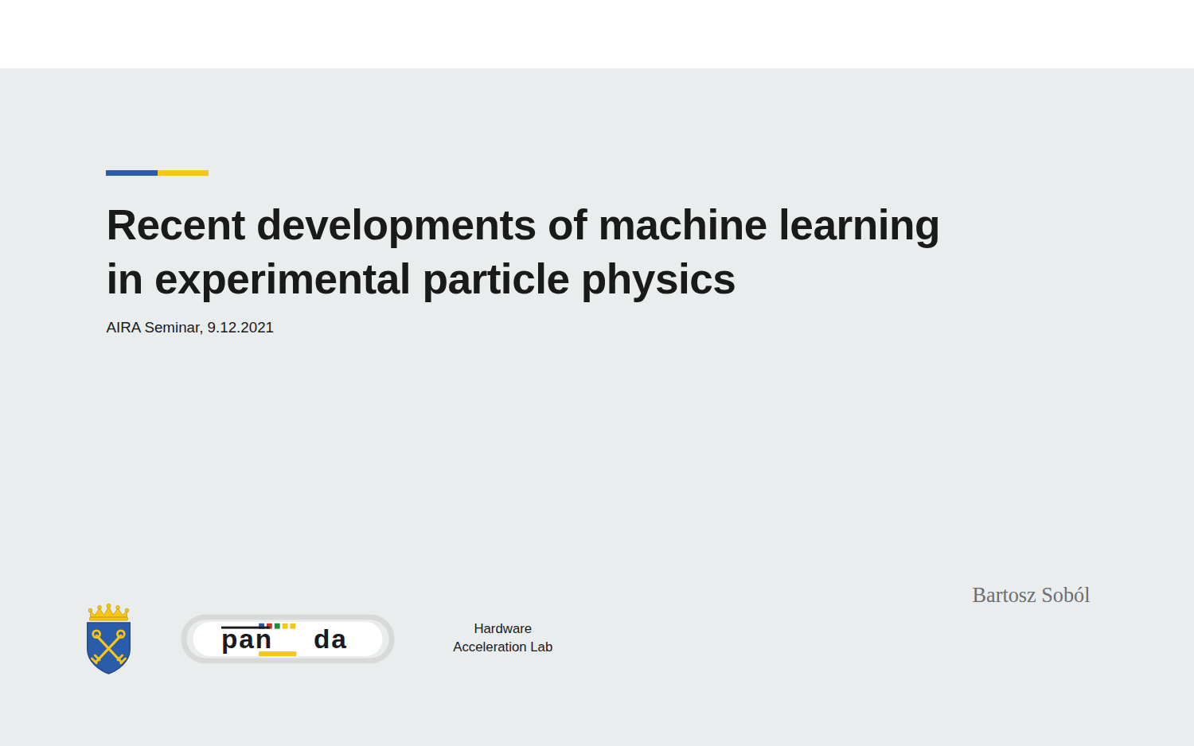Recent developments of machine learning
in experimental particle physics
AIRA Seminar, 9.12.2021
Bartosz Soból
pan da
Hardware Acceleration Lab